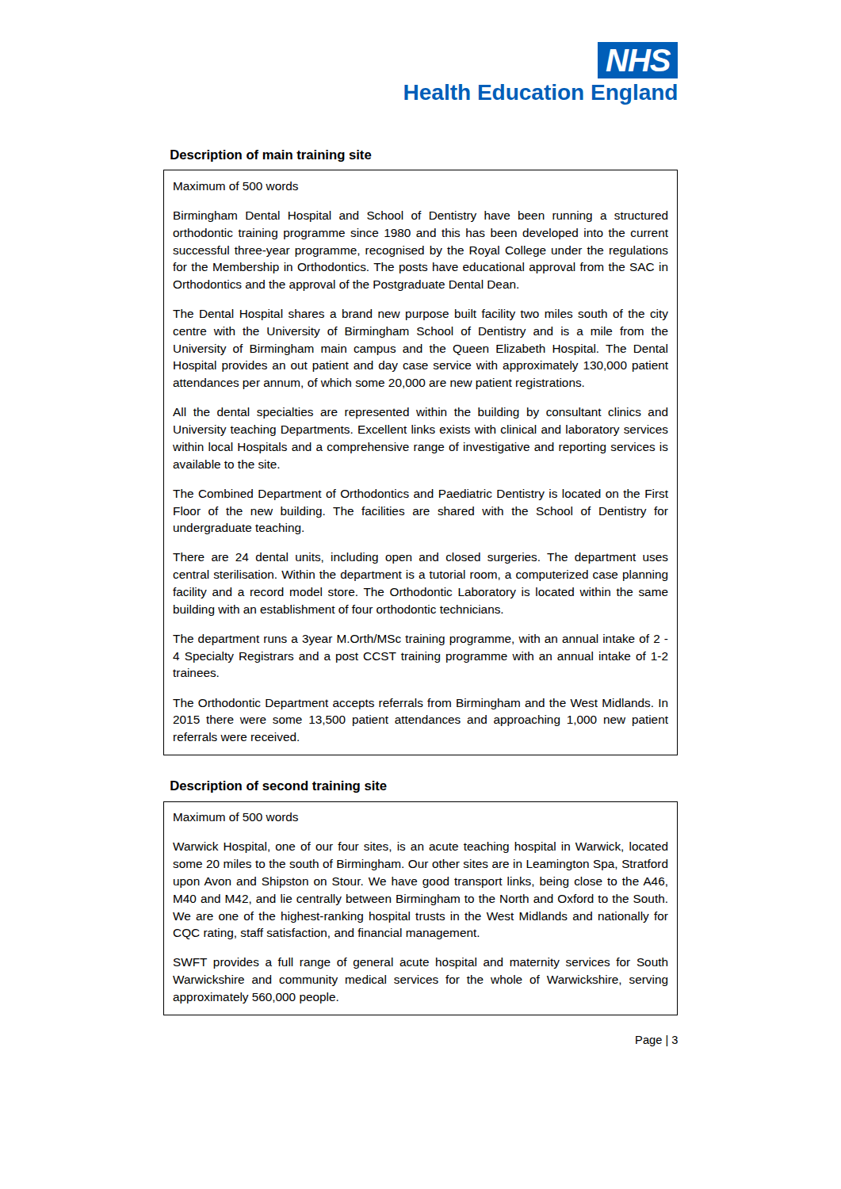NHS
Health Education England
Description of main training site
Maximum of 500 words
Birmingham Dental Hospital and School of Dentistry have been running a structured orthodontic training programme since 1980 and this has been developed into the current successful three-year programme, recognised by the Royal College under the regulations for the Membership in Orthodontics. The posts have educational approval from the SAC in Orthodontics and the approval of the Postgraduate Dental Dean.
The Dental Hospital shares a brand new purpose built facility two miles south of the city centre with the University of Birmingham School of Dentistry and is a mile from the University of Birmingham main campus and the Queen Elizabeth Hospital. The Dental Hospital provides an out patient and day case service with approximately 130,000 patient attendances per annum, of which some 20,000 are new patient registrations.
All the dental specialties are represented within the building by consultant clinics and University teaching Departments. Excellent links exists with clinical and laboratory services within local Hospitals and a comprehensive range of investigative and reporting services is available to the site.
The Combined Department of Orthodontics and Paediatric Dentistry is located on the First Floor of the new building. The facilities are shared with the School of Dentistry for undergraduate teaching.
There are 24 dental units, including open and closed surgeries. The department uses central sterilisation. Within the department is a tutorial room, a computerized case planning facility and a record model store. The Orthodontic Laboratory is located within the same building with an establishment of four orthodontic technicians.
The department runs a 3year M.Orth/MSc training programme, with an annual intake of 2 - 4 Specialty Registrars and a post CCST training programme with an annual intake of 1-2 trainees.
The Orthodontic Department accepts referrals from Birmingham and the West Midlands. In 2015 there were some 13,500 patient attendances and approaching 1,000 new patient referrals were received.
Description of second training site
Maximum of 500 words
Warwick Hospital, one of our four sites, is an acute teaching hospital in Warwick, located some 20 miles to the south of Birmingham. Our other sites are in Leamington Spa, Stratford upon Avon and Shipston on Stour. We have good transport links, being close to the A46, M40 and M42, and lie centrally between Birmingham to the North and Oxford to the South. We are one of the highest-ranking hospital trusts in the West Midlands and nationally for CQC rating, staff satisfaction, and financial management.
SWFT provides a full range of general acute hospital and maternity services for South Warwickshire and community medical services for the whole of Warwickshire, serving approximately 560,000 people.
Page | 3